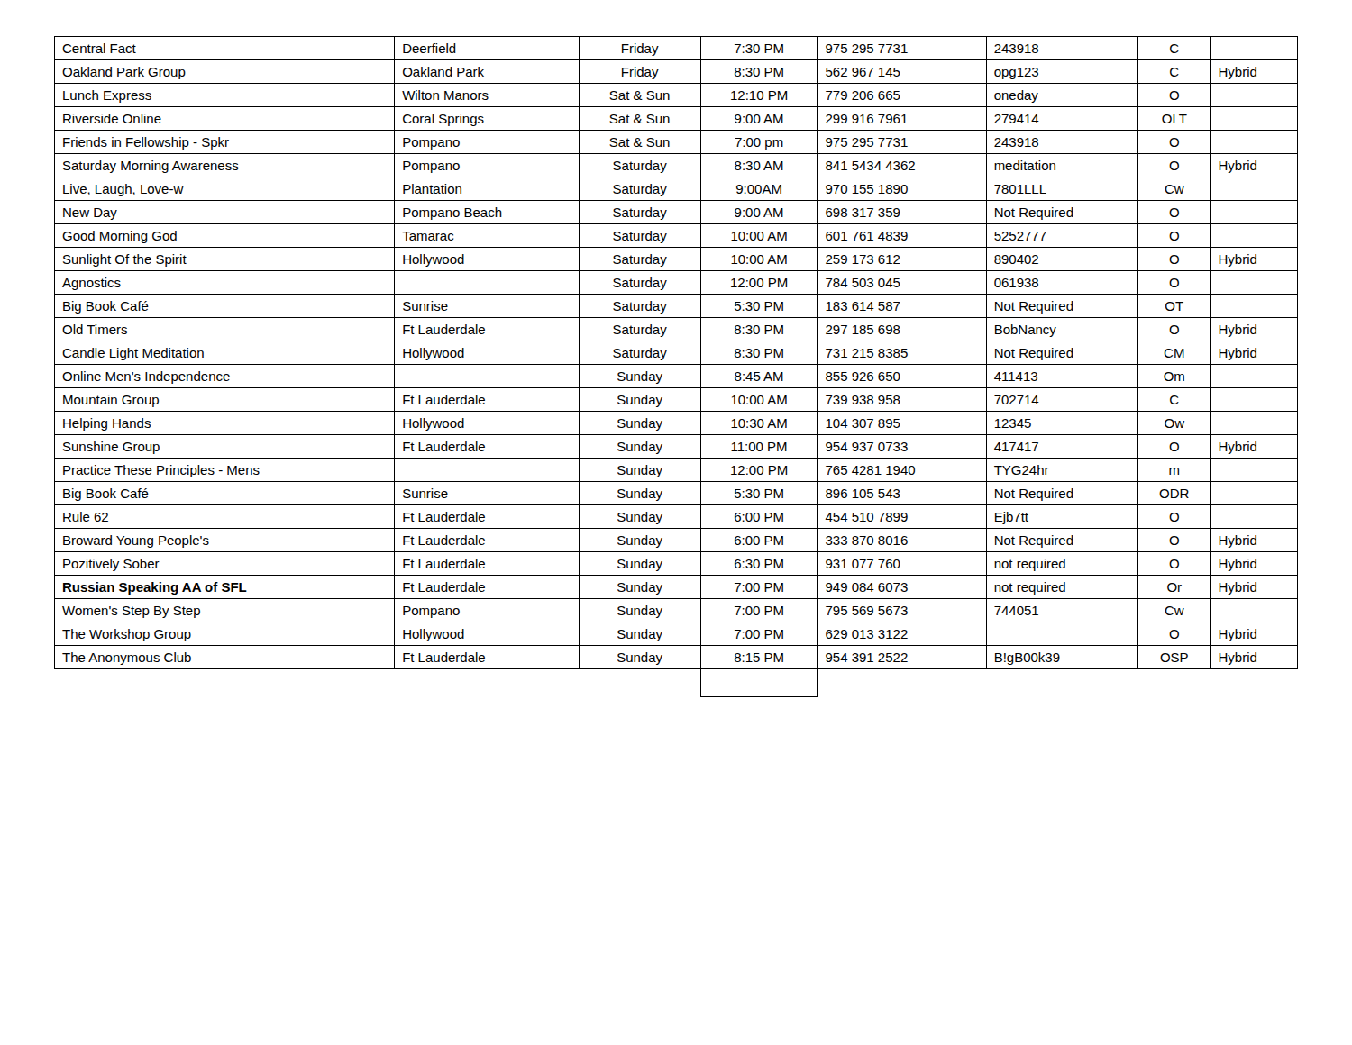| Central Fact | Deerfield | Friday | 7:30 PM | 975 295 7731 | 243918 | C | |
| Oakland Park Group | Oakland Park | Friday | 8:30 PM | 562 967 145 | opg123 | C | Hybrid |
| Lunch Express | Wilton Manors | Sat & Sun | 12:10 PM | 779 206 665 | oneday | O | |
| Riverside Online | Coral Springs | Sat & Sun | 9:00 AM | 299 916 7961 | 279414 | OLT | |
| Friends in Fellowship - Spkr | Pompano | Sat & Sun | 7:00 pm | 975 295 7731 | 243918 | O | |
| Saturday Morning Awareness | Pompano | Saturday | 8:30 AM | 841 5434 4362 | meditation | O | Hybrid |
| Live, Laugh, Love-w | Plantation | Saturday | 9:00AM | 970 155 1890 | 7801LLL | Cw | |
| New Day | Pompano Beach | Saturday | 9:00 AM | 698 317 359 | Not Required | O | |
| Good Morning God | Tamarac | Saturday | 10:00 AM | 601 761 4839 | 5252777 | O | |
| Sunlight Of the Spirit | Hollywood | Saturday | 10:00 AM | 259 173 612 | 890402 | O | Hybrid |
| Agnostics | | Saturday | 12:00 PM | 784 503 045 | 061938 | O | |
| Big Book Café | Sunrise | Saturday | 5:30 PM | 183 614 587 | Not Required | OT | |
| Old Timers | Ft Lauderdale | Saturday | 8:30 PM | 297 185 698 | BobNancy | O | Hybrid |
| Candle Light Meditation | Hollywood | Saturday | 8:30 PM | 731 215 8385 | Not Required | CM | Hybrid |
| Online Men's Independence | | Sunday | 8:45 AM | 855 926 650 | 411413 | Om | |
| Mountain Group | Ft Lauderdale | Sunday | 10:00 AM | 739 938 958 | 702714 | C | |
| Helping Hands | Hollywood | Sunday | 10:30 AM | 104 307 895 | 12345 | Ow | |
| Sunshine Group | Ft Lauderdale | Sunday | 11:00 PM | 954 937 0733 | 417417 | O | Hybrid |
| Practice These Principles - Mens | | Sunday | 12:00 PM | 765 4281 1940 | TYG24hr | m | |
| Big Book Café | Sunrise | Sunday | 5:30 PM | 896 105 543 | Not Required | ODR | |
| Rule 62 | Ft Lauderdale | Sunday | 6:00 PM | 454 510 7899 | Ejb7tt | O | |
| Broward Young People's | Ft Lauderdale | Sunday | 6:00 PM | 333 870 8016 | Not Required | O | Hybrid |
| Pozitively Sober | Ft Lauderdale | Sunday | 6:30 PM | 931 077 760 | not required | O | Hybrid |
| Russian Speaking AA of SFL | Ft Lauderdale | Sunday | 7:00 PM | 949 084 6073 | not required | Or | Hybrid |
| Women's Step By Step | Pompano | Sunday | 7:00 PM | 795 569 5673 | 744051 | Cw | |
| The Workshop Group | Hollywood | Sunday | 7:00 PM | 629 013 3122 | | O | Hybrid |
| The Anonymous Club | Ft Lauderdale | Sunday | 8:15 PM | 954 391 2522 | B!gB00k39 | OSP | Hybrid |